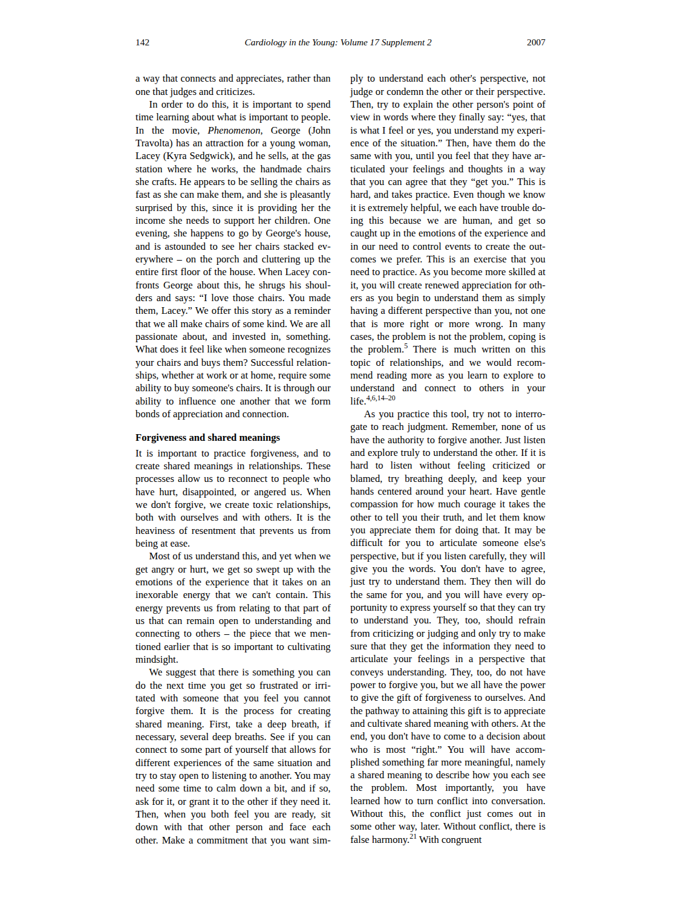142 Cardiology in the Young: Volume 17 Supplement 2 2007
a way that connects and appreciates, rather than one that judges and criticizes.
In order to do this, it is important to spend time learning about what is important to people. In the movie, Phenomenon, George (John Travolta) has an attraction for a young woman, Lacey (Kyra Sedgwick), and he sells, at the gas station where he works, the handmade chairs she crafts. He appears to be selling the chairs as fast as she can make them, and she is pleasantly surprised by this, since it is providing her the income she needs to support her children. One evening, she happens to go by George's house, and is astounded to see her chairs stacked everywhere – on the porch and cluttering up the entire first floor of the house. When Lacey confronts George about this, he shrugs his shoulders and says: “I love those chairs. You made them, Lacey.” We offer this story as a reminder that we all make chairs of some kind. We are all passionate about, and invested in, something. What does it feel like when someone recognizes your chairs and buys them? Successful relationships, whether at work or at home, require some ability to buy someone's chairs. It is through our ability to influence one another that we form bonds of appreciation and connection.
Forgiveness and shared meanings
It is important to practice forgiveness, and to create shared meanings in relationships. These processes allow us to reconnect to people who have hurt, disappointed, or angered us. When we don't forgive, we create toxic relationships, both with ourselves and with others. It is the heaviness of resentment that prevents us from being at ease.
Most of us understand this, and yet when we get angry or hurt, we get so swept up with the emotions of the experience that it takes on an inexorable energy that we can't contain. This energy prevents us from relating to that part of us that can remain open to understanding and connecting to others – the piece that we mentioned earlier that is so important to cultivating mindsight.
We suggest that there is something you can do the next time you get so frustrated or irritated with someone that you feel you cannot forgive them. It is the process for creating shared meaning. First, take a deep breath, if necessary, several deep breaths. See if you can connect to some part of yourself that allows for different experiences of the same situation and try to stay open to listening to another. You may need some time to calm down a bit, and if so, ask for it, or grant it to the other if they need it. Then, when you both feel you are ready, sit down with that other person and face each other. Make a commitment that you want simply to understand each other's perspective, not judge or condemn the other or their perspective. Then, try to explain the other person's point of view in words where they finally say: “yes, that is what I feel or yes, you understand my experience of the situation.” Then, have them do the same with you, until you feel that they have articulated your feelings and thoughts in a way that you can agree that they “get you.” This is hard, and takes practice. Even though we know it is extremely helpful, we each have trouble doing this because we are human, and get so caught up in the emotions of the experience and in our need to control events to create the outcomes we prefer. This is an exercise that you need to practice. As you become more skilled at it, you will create renewed appreciation for others as you begin to understand them as simply having a different perspective than you, not one that is more right or more wrong. In many cases, the problem is not the problem, coping is the problem.5 There is much written on this topic of relationships, and we would recommend reading more as you learn to explore to understand and connect to others in your life.4,6,14–20
As you practice this tool, try not to interrogate to reach judgment. Remember, none of us have the authority to forgive another. Just listen and explore truly to understand the other. If it is hard to listen without feeling criticized or blamed, try breathing deeply, and keep your hands centered around your heart. Have gentle compassion for how much courage it takes the other to tell you their truth, and let them know you appreciate them for doing that. It may be difficult for you to articulate someone else's perspective, but if you listen carefully, they will give you the words. You don't have to agree, just try to understand them. They then will do the same for you, and you will have every opportunity to express yourself so that they can try to understand you. They, too, should refrain from criticizing or judging and only try to make sure that they get the information they need to articulate your feelings in a perspective that conveys understanding. They, too, do not have power to forgive you, but we all have the power to give the gift of forgiveness to ourselves. And the pathway to attaining this gift is to appreciate and cultivate shared meaning with others. At the end, you don't have to come to a decision about who is most “right.” You will have accomplished something far more meaningful, namely a shared meaning to describe how you each see the problem. Most importantly, you have learned how to turn conflict into conversation. Without this, the conflict just comes out in some other way, later. Without conflict, there is false harmony.21 With congruent